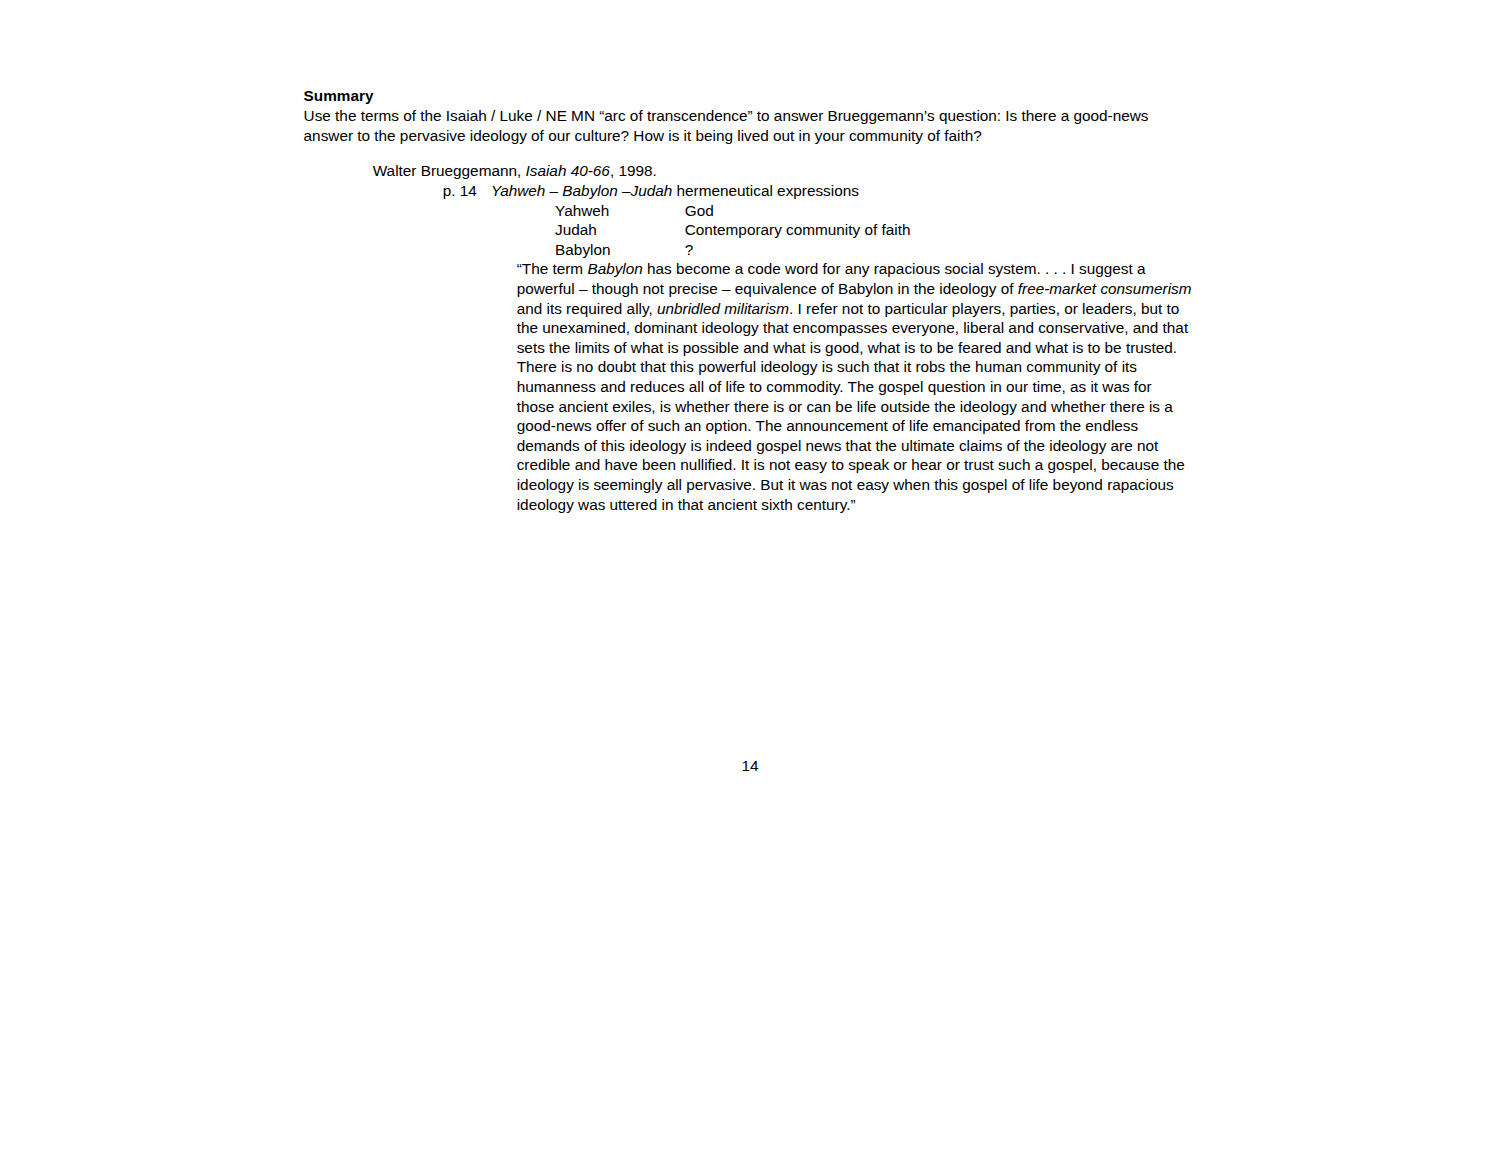Summary
Use the terms of the Isaiah / Luke / NE MN “arc of transcendence” to answer Brueggemann’s question: Is there a good-news answer to the pervasive ideology of our culture? How is it being lived out in your community of faith?
Walter Brueggemann, Isaiah 40-66, 1998.
p. 14 Yahweh – Babylon –Judah hermeneutical expressions
Yahweh God
Judah Contemporary community of faith
Babylon?
“The term Babylon has become a code word for any rapacious social system. . . . I suggest a powerful – though not precise – equivalence of Babylon in the ideology of free-market consumerism and its required ally, unbridled militarism. I refer not to particular players, parties, or leaders, but to the unexamined, dominant ideology that encompasses everyone, liberal and conservative, and that sets the limits of what is possible and what is good, what is to be feared and what is to be trusted.
There is no doubt that this powerful ideology is such that it robs the human community of its humanness and reduces all of life to commodity. The gospel question in our time, as it was for those ancient exiles, is whether there is or can be life outside the ideology and whether there is a good-news offer of such an option. The announcement of life emancipated from the endless demands of this ideology is indeed gospel news that the ultimate claims of the ideology are not credible and have been nullified. It is not easy to speak or hear or trust such a gospel, because the ideology is seemingly all pervasive. But it was not easy when this gospel of life beyond rapacious ideology was uttered in that ancient sixth century.”
14